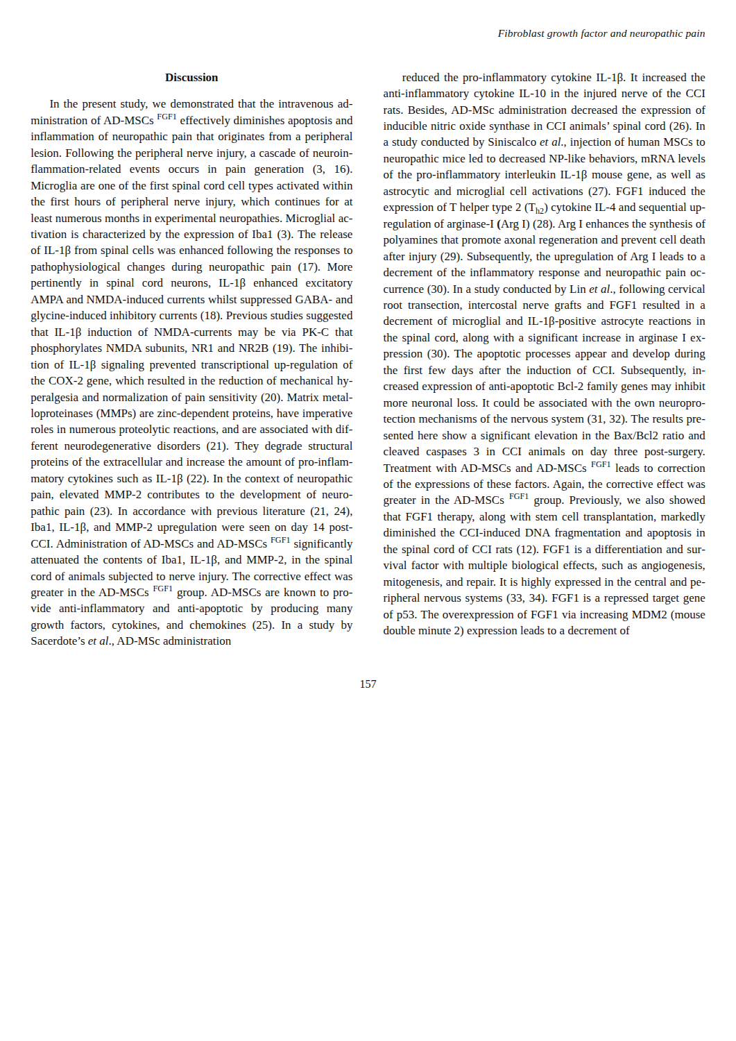Fibroblast growth factor and neuropathic pain
Discussion
In the present study, we demonstrated that the intravenous administration of AD-MSCs FGF1 effectively diminishes apoptosis and inflammation of neuropathic pain that originates from a peripheral lesion. Following the peripheral nerve injury, a cascade of neuroinflammation-related events occurs in pain generation (3, 16). Microglia are one of the first spinal cord cell types activated within the first hours of peripheral nerve injury, which continues for at least numerous months in experimental neuropathies. Microglial activation is characterized by the expression of Iba1 (3). The release of IL-1β from spinal cells was enhanced following the responses to pathophysiological changes during neuropathic pain (17). More pertinently in spinal cord neurons, IL-1β enhanced excitatory AMPA and NMDA-induced currents whilst suppressed GABA- and glycine-induced inhibitory currents (18). Previous studies suggested that IL-1β induction of NMDA-currents may be via PK-C that phosphorylates NMDA subunits, NR1 and NR2B (19). The inhibition of IL-1β signaling prevented transcriptional up-regulation of the COX-2 gene, which resulted in the reduction of mechanical hyperalgesia and normalization of pain sensitivity (20). Matrix metalloproteinases (MMPs) are zinc-dependent proteins, have imperative roles in numerous proteolytic reactions, and are associated with different neurodegenerative disorders (21). They degrade structural proteins of the extracellular and increase the amount of pro-inflammatory cytokines such as IL-1β (22). In the context of neuropathic pain, elevated MMP-2 contributes to the development of neuropathic pain (23). In accordance with previous literature (21, 24), Iba1, IL-1β, and MMP-2 upregulation were seen on day 14 post-CCI. Administration of AD-MSCs and AD-MSCs FGF1 significantly attenuated the contents of Iba1, IL-1β, and MMP-2, in the spinal cord of animals subjected to nerve injury. The corrective effect was greater in the AD-MSCs FGF1 group. AD-MSCs are known to provide anti-inflammatory and anti-apoptotic by producing many growth factors, cytokines, and chemokines (25). In a study by Sacerdote’s et al., AD-MSc administration
reduced the pro-inflammatory cytokine IL-1β. It increased the anti-inflammatory cytokine IL-10 in the injured nerve of the CCI rats. Besides, AD-MSc administration decreased the expression of inducible nitric oxide synthase in CCI animals’ spinal cord (26). In a study conducted by Siniscalco et al., injection of human MSCs to neuropathic mice led to decreased NP-like behaviors, mRNA levels of the pro-inflammatory interleukin IL-1β mouse gene, as well as astrocytic and microglial cell activations (27). FGF1 induced the expression of T helper type 2 (Th2) cytokine IL-4 and sequential upregulation of arginase-I (Arg I) (28). Arg I enhances the synthesis of polyamines that promote axonal regeneration and prevent cell death after injury (29). Subsequently, the upregulation of Arg I leads to a decrement of the inflammatory response and neuropathic pain occurrence (30). In a study conducted by Lin et al., following cervical root transection, intercostal nerve grafts and FGF1 resulted in a decrement of microglial and IL-1β-positive astrocyte reactions in the spinal cord, along with a significant increase in arginase I expression (30). The apoptotic processes appear and develop during the first few days after the induction of CCI. Subsequently, increased expression of anti-apoptotic Bcl-2 family genes may inhibit more neuronal loss. It could be associated with the own neuroprotection mechanisms of the nervous system (31, 32). The results presented here show a significant elevation in the Bax/Bcl2 ratio and cleaved caspases 3 in CCI animals on day three post-surgery. Treatment with AD-MSCs and AD-MSCs FGF1 leads to correction of the expressions of these factors. Again, the corrective effect was greater in the AD-MSCs FGF1 group. Previously, we also showed that FGF1 therapy, along with stem cell transplantation, markedly diminished the CCI-induced DNA fragmentation and apoptosis in the spinal cord of CCI rats (12). FGF1 is a differentiation and survival factor with multiple biological effects, such as angiogenesis, mitogenesis, and repair. It is highly expressed in the central and peripheral nervous systems (33, 34). FGF1 is a repressed target gene of p53. The overexpression of FGF1 via increasing MDM2 (mouse double minute 2) expression leads to a decrement of
157